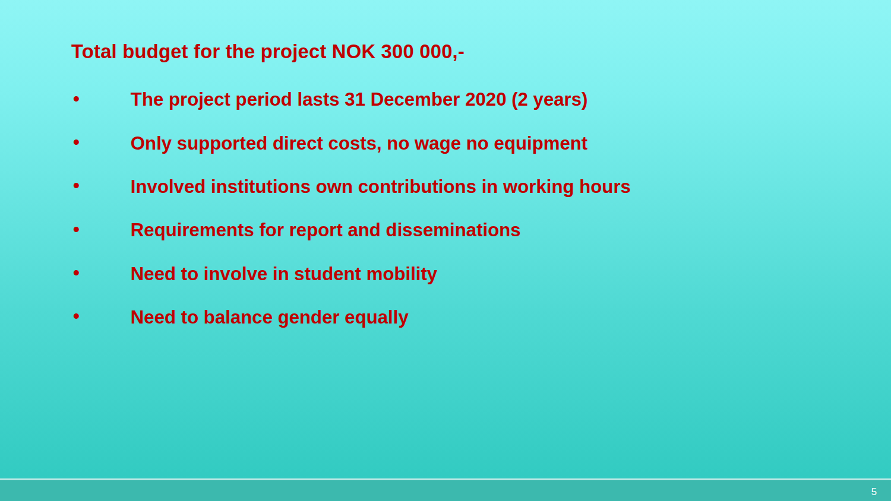Total budget for the project NOK 300 000,-
The project period lasts 31 December 2020 (2 years)
Only supported direct costs, no wage no equipment
Involved institutions own contributions in working hours
Requirements for report and disseminations
Need to involve in student mobility
Need to balance gender equally
5